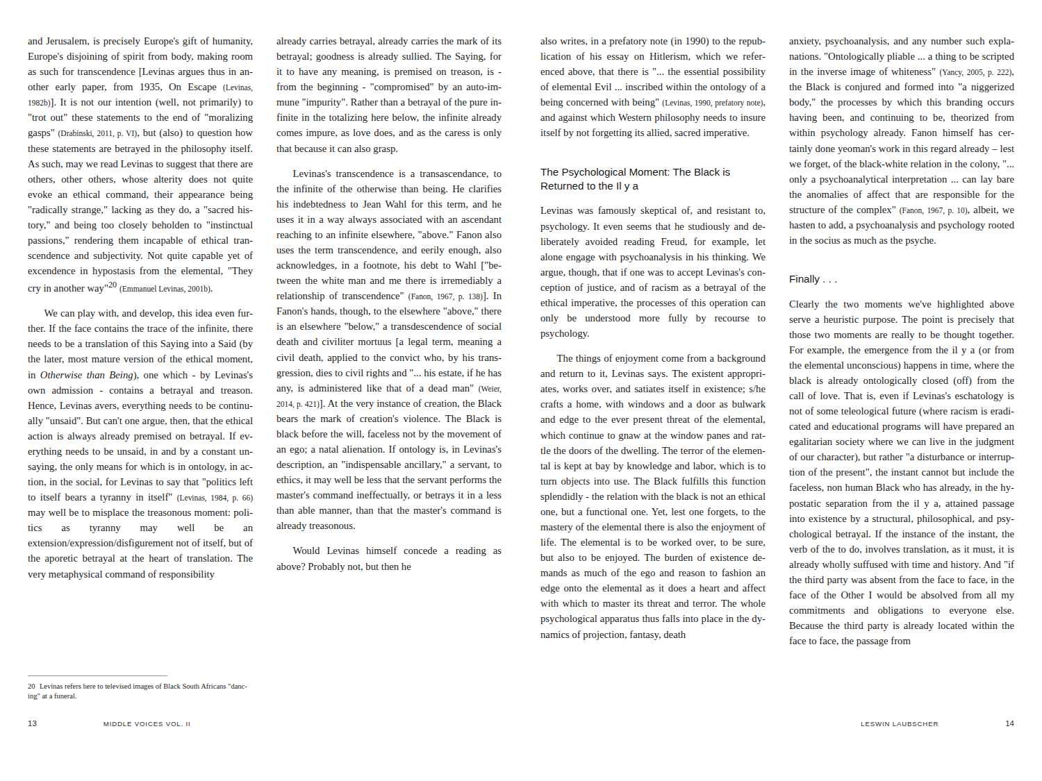and Jerusalem, is precisely Europe's gift of humanity, Europe's disjoining of spirit from body, making room as such for transcendence [Levinas argues thus in another early paper, from 1935, On Escape (Levinas, 1982b)]. It is not our intention (well, not primarily) to "trot out" these statements to the end of "moralizing gasps" (Drabinski, 2011, p. VI), but (also) to question how these statements are betrayed in the philosophy itself. As such, may we read Levinas to suggest that there are others, other others, whose alterity does not quite evoke an ethical command, their appearance being "radically strange," lacking as they do, a "sacred history," and being too closely beholden to "instinctual passions," rendering them incapable of ethical transcendence and subjectivity. Not quite capable yet of excendence in hypostasis from the elemental, "They cry in another way"20 (Emmanuel Levinas, 2001b).
We can play with, and develop, this idea even further. If the face contains the trace of the infinite, there needs to be a translation of this Saying into a Said (by the later, most mature version of the ethical moment, in Otherwise than Being), one which - by Levinas's own admission - contains a betrayal and treason. Hence, Levinas avers, everything needs to be continually "unsaid". But can't one argue, then, that the ethical action is always already premised on betrayal. If everything needs to be unsaid, in and by a constant unsaying, the only means for which is in ontology, in action, in the social, for Levinas to say that "politics left to itself bears a tyranny in itself" (Levinas, 1984, p. 66) may well be to misplace the treasonous moment: politics as tyranny may well be an extension/expression/disfigurement not of itself, but of the aporetic betrayal at the heart of translation. The very metaphysical command of responsibility
20 Levinas refers here to televised images of Black South Africans "dancing" at a funeral.
already carries betrayal, already carries the mark of its betrayal; goodness is already sullied. The Saying, for it to have any meaning, is premised on treason, is - from the beginning - "compromised" by an auto-immune "impurity". Rather than a betrayal of the pure infinite in the totalizing here below, the infinite already comes impure, as love does, and as the caress is only that because it can also grasp.
Levinas's transcendence is a transascendance, to the infinite of the otherwise than being. He clarifies his indebtedness to Jean Wahl for this term, and he uses it in a way always associated with an ascendant reaching to an infinite elsewhere, "above." Fanon also uses the term transcendence, and eerily enough, also acknowledges, in a footnote, his debt to Wahl ["between the white man and me there is irremediably a relationship of transcendence" (Fanon, 1967, p. 138)]. In Fanon's hands, though, to the elsewhere "above," there is an elsewhere "below," a transdescendence of social death and civiliter mortuus [a legal term, meaning a civil death, applied to the convict who, by his transgression, dies to civil rights and "... his estate, if he has any, is administered like that of a dead man" (Weier, 2014, p. 421)]. At the very instance of creation, the Black bears the mark of creation's violence. The Black is black before the will, faceless not by the movement of an ego; a natal alienation. If ontology is, in Levinas's description, an "indispensable ancillary," a servant, to ethics, it may well be less that the servant performs the master's command ineffectually, or betrays it in a less than able manner, than that the master's command is already treasonous.
Would Levinas himself concede a reading as above? Probably not, but then he
13 Middle Voices Vol. II
also writes, in a prefatory note (in 1990) to the republication of his essay on Hitlerism, which we referenced above, that there is "... the essential possibility of elemental Evil ... inscribed within the ontology of a being concerned with being" (Levinas, 1990, prefatory note), and against which Western philosophy needs to insure itself by not forgetting its allied, sacred imperative.
The Psychological Moment: The Black is Returned to the Il y a
Levinas was famously skeptical of, and resistant to, psychology. It even seems that he studiously and deliberately avoided reading Freud, for example, let alone engage with psychoanalysis in his thinking. We argue, though, that if one was to accept Levinas's conception of justice, and of racism as a betrayal of the ethical imperative, the processes of this operation can only be understood more fully by recourse to psychology.
The things of enjoyment come from a background and return to it, Levinas says. The existent appropriates, works over, and satiates itself in existence; s/he crafts a home, with windows and a door as bulwark and edge to the ever present threat of the elemental, which continue to gnaw at the window panes and rattle the doors of the dwelling. The terror of the elemental is kept at bay by knowledge and labor, which is to turn objects into use. The Black fulfills this function splendidly - the relation with the black is not an ethical one, but a functional one. Yet, lest one forgets, to the mastery of the elemental there is also the enjoyment of life. The elemental is to be worked over, to be sure, but also to be enjoyed. The burden of existence demands as much of the ego and reason to fashion an edge onto the elemental as it does a heart and affect with which to master its threat and terror. The whole psychological apparatus thus falls into place in the dynamics of projection, fantasy, death
anxiety, psychoanalysis, and any number such explanations. "Ontologically pliable ... a thing to be scripted in the inverse image of whiteness" (Yancy, 2005, p. 222), the Black is conjured and formed into "a niggerized body," the processes by which this branding occurs having been, and continuing to be, theorized from within psychology already. Fanon himself has certainly done yeoman's work in this regard already – lest we forget, of the black-white relation in the colony, "... only a psychoanalytical interpretation ... can lay bare the anomalies of affect that are responsible for the structure of the complex" (Fanon, 1967, p. 10), albeit, we hasten to add, a psychoanalysis and psychology rooted in the socius as much as the psyche.
Finally . . .
Clearly the two moments we've highlighted above serve a heuristic purpose. The point is precisely that those two moments are really to be thought together. For example, the emergence from the il y a (or from the elemental unconscious) happens in time, where the black is already ontologically closed (off) from the call of love. That is, even if Levinas's eschatology is not of some teleological future (where racism is eradicated and educational programs will have prepared an egalitarian society where we can live in the judgment of our character), but rather "a disturbance or interruption of the present", the instant cannot but include the faceless, non human Black who has already, in the hypostatic separation from the il y a, attained passage into existence by a structural, philosophical, and psychological betrayal. If the instance of the instant, the verb of the to do, involves translation, as it must, it is already wholly suffused with time and history. And "if the third party was absent from the face to face, in the face of the Other I would be absolved from all my commitments and obligations to everyone else. Because the third party is already located within the face to face, the passage from
Leswin Laubscher 14